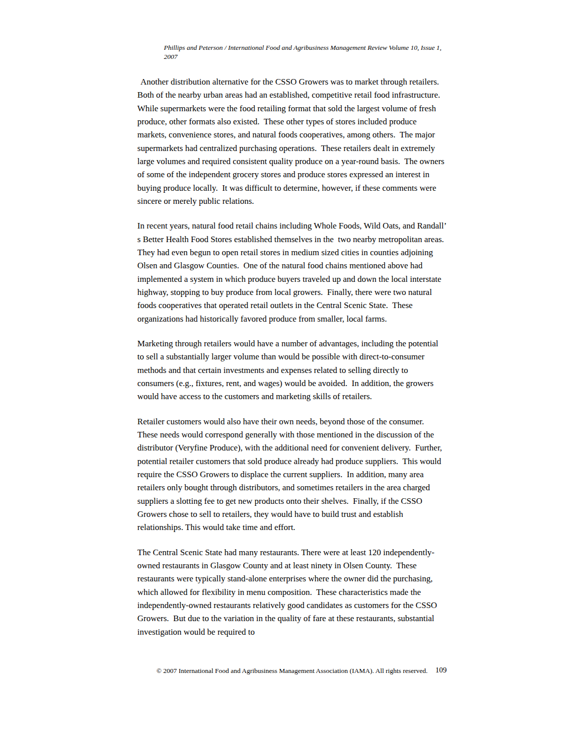Phillips and Peterson / International Food and Agribusiness Management Review Volume 10, Issue 1, 2007
Another distribution alternative for the CSSO Growers was to market through retailers. Both of the nearby urban areas had an established, competitive retail food infrastructure. While supermarkets were the food retailing format that sold the largest volume of fresh produce, other formats also existed. These other types of stores included produce markets, convenience stores, and natural foods cooperatives, among others. The major supermarkets had centralized purchasing operations. These retailers dealt in extremely large volumes and required consistent quality produce on a year-round basis. The owners of some of the independent grocery stores and produce stores expressed an interest in buying produce locally. It was difficult to determine, however, if these comments were sincere or merely public relations.
In recent years, natural food retail chains including Whole Foods, Wild Oats, and Randall’ s Better Health Food Stores established themselves in the two nearby metropolitan areas. They had even begun to open retail stores in medium sized cities in counties adjoining Olsen and Glasgow Counties. One of the natural food chains mentioned above had implemented a system in which produce buyers traveled up and down the local interstate highway, stopping to buy produce from local growers. Finally, there were two natural foods cooperatives that operated retail outlets in the Central Scenic State. These organizations had historically favored produce from smaller, local farms.
Marketing through retailers would have a number of advantages, including the potential to sell a substantially larger volume than would be possible with direct-to-consumer methods and that certain investments and expenses related to selling directly to consumers (e.g., fixtures, rent, and wages) would be avoided. In addition, the growers would have access to the customers and marketing skills of retailers.
Retailer customers would also have their own needs, beyond those of the consumer. These needs would correspond generally with those mentioned in the discussion of the distributor (Veryfine Produce), with the additional need for convenient delivery. Further, potential retailer customers that sold produce already had produce suppliers. This would require the CSSO Growers to displace the current suppliers. In addition, many area retailers only bought through distributors, and sometimes retailers in the area charged suppliers a slotting fee to get new products onto their shelves. Finally, if the CSSO Growers chose to sell to retailers, they would have to build trust and establish relationships. This would take time and effort.
The Central Scenic State had many restaurants. There were at least 120 independently-owned restaurants in Glasgow County and at least ninety in Olsen County. These restaurants were typically stand-alone enterprises where the owner did the purchasing, which allowed for flexibility in menu composition. These characteristics made the independently-owned restaurants relatively good candidates as customers for the CSSO Growers. But due to the variation in the quality of fare at these restaurants, substantial investigation would be required to
© 2007 International Food and Agribusiness Management Association (IAMA). All rights reserved. 109